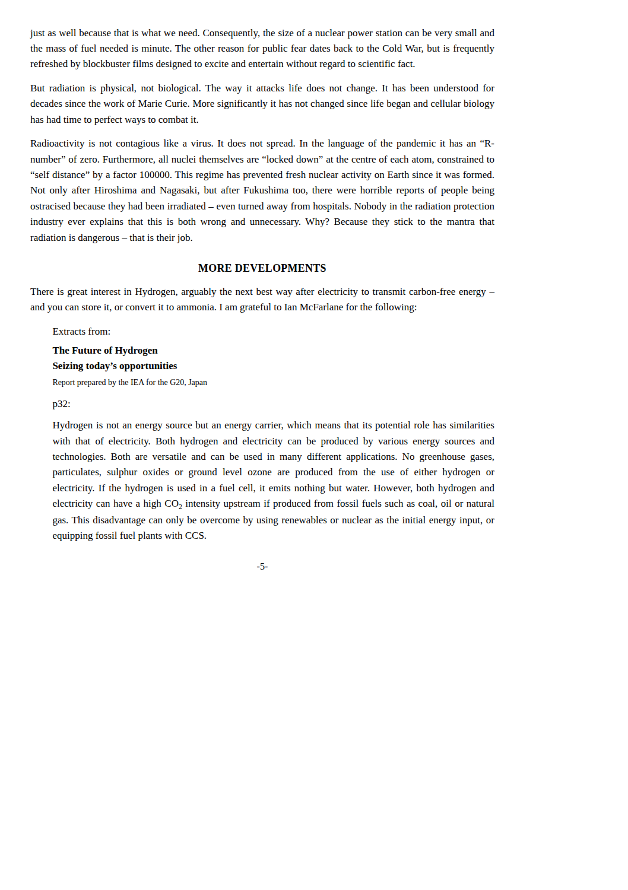just as well because that is what we need. Consequently, the size of a nuclear power station can be very small and the mass of fuel needed is minute. The other reason for public fear dates back to the Cold War, but is frequently refreshed by blockbuster films designed to excite and entertain without regard to scientific fact.
But radiation is physical, not biological. The way it attacks life does not change. It has been understood for decades since the work of Marie Curie. More significantly it has not changed since life began and cellular biology has had time to perfect ways to combat it.
Radioactivity is not contagious like a virus. It does not spread. In the language of the pandemic it has an “R-number” of zero. Furthermore, all nuclei themselves are “locked down” at the centre of each atom, constrained to “self distance” by a factor 100000. This regime has prevented fresh nuclear activity on Earth since it was formed. Not only after Hiroshima and Nagasaki, but after Fukushima too, there were horrible reports of people being ostracised because they had been irradiated – even turned away from hospitals. Nobody in the radiation protection industry ever explains that this is both wrong and unnecessary. Why? Because they stick to the mantra that radiation is dangerous – that is their job.
MORE DEVELOPMENTS
There is great interest in Hydrogen, arguably the next best way after electricity to transmit carbon-free energy – and you can store it, or convert it to ammonia. I am grateful to Ian McFarlane for the following:
Extracts from:
The Future of Hydrogen
Seizing today’s opportunities
Report prepared by the IEA for the G20, Japan
p32:
Hydrogen is not an energy source but an energy carrier, which means that its potential role has similarities with that of electricity. Both hydrogen and electricity can be produced by various energy sources and technologies. Both are versatile and can be used in many different applications. No greenhouse gases, particulates, sulphur oxides or ground level ozone are produced from the use of either hydrogen or electricity. If the hydrogen is used in a fuel cell, it emits nothing but water. However, both hydrogen and electricity can have a high CO2 intensity upstream if produced from fossil fuels such as coal, oil or natural gas. This disadvantage can only be overcome by using renewables or nuclear as the initial energy input, or equipping fossil fuel plants with CCS.
-5-